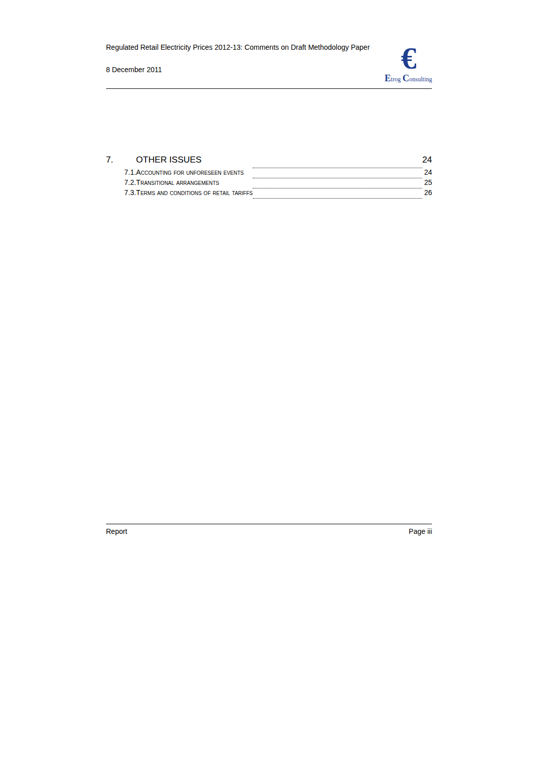Regulated Retail Electricity Prices 2012-13: Comments on Draft Methodology Paper
8 December 2011
€
Etrog Consulting
| 7. | OTHER ISSUES | | 24 |
| 7.1. | A ccounting for unforeseen events | | 24 |
| 7.2. | T ransitional arrangements | | 25 |
| 7.3. | T erms and conditions of retail tariffs | | 26 |
Report Page iii